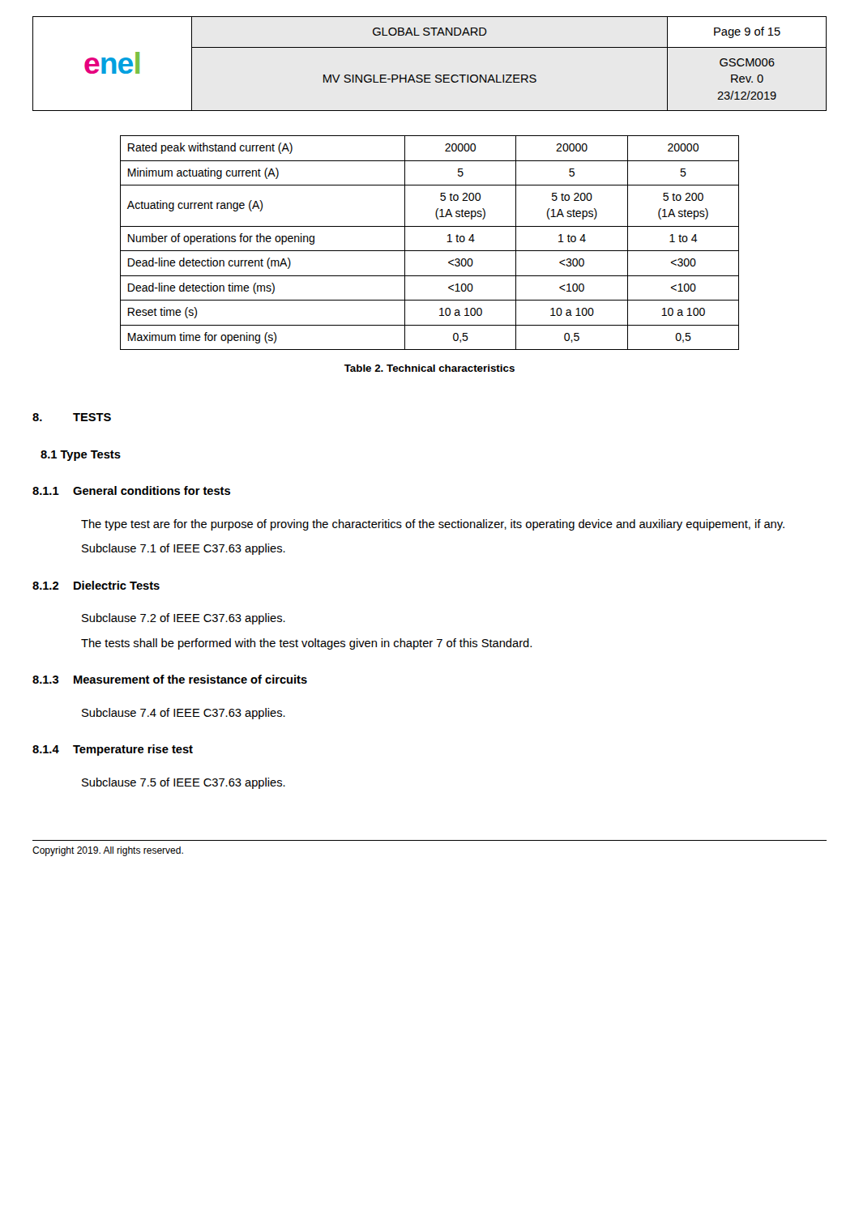| e n e l | GLOBAL STANDARD | Page 9 of 15 |
| MV SINGLE-PHASE SECTIONALIZERS | GSCM006 Rev. 0 23/12/2019 |
| Rated peak withstand current (A) | 20000 | 20000 | 20000 |
| Minimum actuating current (A) | 5 | 5 | 5 |
| Actuating current range (A) | 5 to 200 (1A steps) | 5 to 200 (1A steps) | 5 to 200 (1A steps) |
| Number of operations for the opening | 1 to 4 | 1 to 4 | 1 to 4 |
| Dead-line detection current (mA) | <300 | <300 | <300 |
| Dead-line detection time (ms) | <100 | <100 | <100 |
| Reset time (s) | 10 a 100 | 10 a 100 | 10 a 100 |
| Maximum time for opening (s) | 0,5 | 0,5 | 0,5 |
Table 2. Technical characteristics
8. TESTS
8.1 Type Tests
8.1.1 General conditions for tests
The type test are for the purpose of proving the characteritics of the sectionalizer, its operating device and auxiliary equipement, if any.
Subclause 7.1 of IEEE C37.63 applies.
8.1.2 Dielectric Tests
Subclause 7.2 of IEEE C37.63 applies.
The tests shall be performed with the test voltages given in chapter 7 of this Standard.
8.1.3 Measurement of the resistance of circuits
Subclause 7.4 of IEEE C37.63 applies.
8.1.4 Temperature rise test
Subclause 7.5 of IEEE C37.63 applies.
Copyright 2019. All rights reserved.